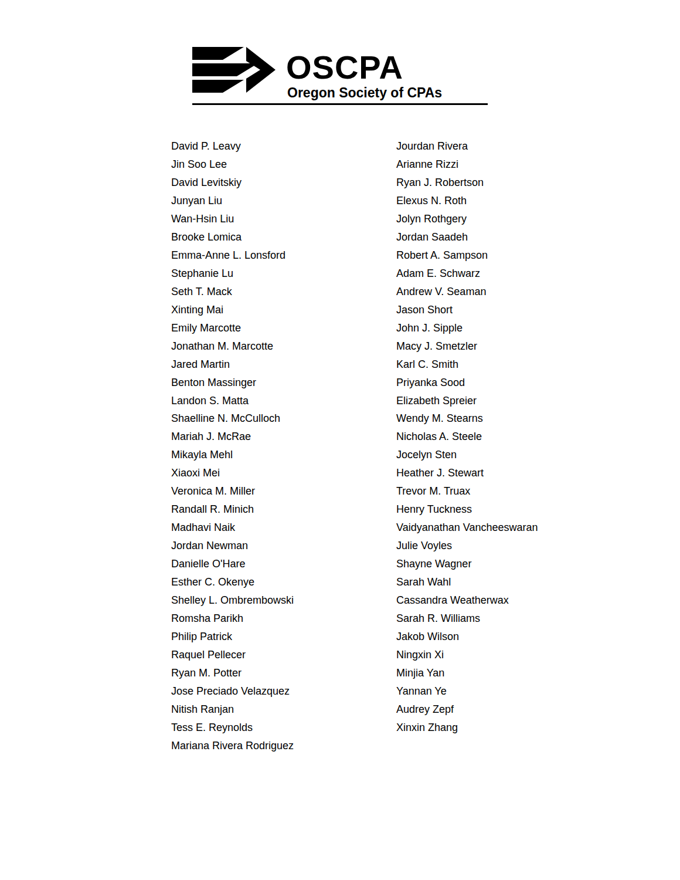OSCPA Oregon Society of CPAs
David P. Leavy
Jin Soo Lee
David Levitskiy
Junyan Liu
Wan-Hsin Liu
Brooke Lomica
Emma-Anne L. Lonsford
Stephanie Lu
Seth T. Mack
Xinting Mai
Emily Marcotte
Jonathan M. Marcotte
Jared Martin
Benton Massinger
Landon S. Matta
Shaelline N. McCulloch
Mariah J. McRae
Mikayla Mehl
Xiaoxi Mei
Veronica M. Miller
Randall R. Minich
Madhavi Naik
Jordan Newman
Danielle O'Hare
Esther C. Okenye
Shelley L. Ombrembowski
Romsha Parikh
Philip Patrick
Raquel Pellecer
Ryan M. Potter
Jose Preciado Velazquez
Nitish Ranjan
Tess E. Reynolds
Mariana Rivera Rodriguez
Jourdan Rivera
Arianne Rizzi
Ryan J. Robertson
Elexus N. Roth
Jolyn Rothgery
Jordan Saadeh
Robert A. Sampson
Adam E. Schwarz
Andrew V. Seaman
Jason Short
John J. Sipple
Macy J. Smetzler
Karl C. Smith
Priyanka Sood
Elizabeth Spreier
Wendy M. Stearns
Nicholas A. Steele
Jocelyn Sten
Heather J. Stewart
Trevor M. Truax
Henry Tuckness
Vaidyanathan Vancheeswaran
Julie Voyles
Shayne Wagner
Sarah Wahl
Cassandra Weatherwax
Sarah R. Williams
Jakob Wilson
Ningxin Xi
Minjia Yan
Yannan Ye
Audrey Zepf
Xinxin Zhang